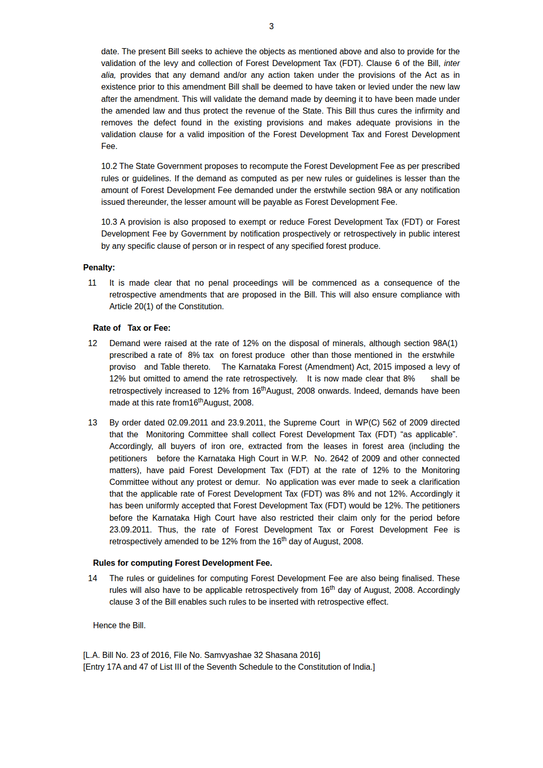3
date. The present Bill seeks to achieve the objects as mentioned above and also to provide for the validation of the levy and collection of Forest Development Tax (FDT). Clause 6 of the Bill, inter alia, provides that any demand and/or any action taken under the provisions of the Act as in existence prior to this amendment Bill shall be deemed to have taken or levied under the new law after the amendment. This will validate the demand made by deeming it to have been made under the amended law and thus protect the revenue of the State. This Bill thus cures the infirmity and removes the defect found in the existing provisions and makes adequate provisions in the validation clause for a valid imposition of the Forest Development Tax and Forest Development Fee.
10.2 The State Government proposes to recompute the Forest Development Fee as per prescribed rules or guidelines. If the demand as computed as per new rules or guidelines is lesser than the amount of Forest Development Fee demanded under the erstwhile section 98A or any notification issued thereunder, the lesser amount will be payable as Forest Development Fee.
10.3 A provision is also proposed to exempt or reduce Forest Development Tax (FDT) or Forest Development Fee by Government by notification prospectively or retrospectively in public interest by any specific clause of person or in respect of any specified forest produce.
Penalty:
11 It is made clear that no penal proceedings will be commenced as a consequence of the retrospective amendments that are proposed in the Bill. This will also ensure compliance with Article 20(1) of the Constitution.
Rate of Tax or Fee:
12 Demand were raised at the rate of 12% on the disposal of minerals, although section 98A(1) prescribed a rate of 8% tax on forest produce other than those mentioned in the erstwhile proviso and Table thereto. The Karnataka Forest (Amendment) Act, 2015 imposed a levy of 12% but omitted to amend the rate retrospectively. It is now made clear that 8% shall be retrospectively increased to 12% from 16thAugust, 2008 onwards. Indeed, demands have been made at this rate from16thAugust, 2008.
13 By order dated 02.09.2011 and 23.9.2011, the Supreme Court in WP(C) 562 of 2009 directed that the Monitoring Committee shall collect Forest Development Tax (FDT) “as applicable”. Accordingly, all buyers of iron ore, extracted from the leases in forest area (including the petitioners before the Karnataka High Court in W.P. No. 2642 of 2009 and other connected matters), have paid Forest Development Tax (FDT) at the rate of 12% to the Monitoring Committee without any protest or demur. No application was ever made to seek a clarification that the applicable rate of Forest Development Tax (FDT) was 8% and not 12%. Accordingly it has been uniformly accepted that Forest Development Tax (FDT) would be 12%. The petitioners before the Karnataka High Court have also restricted their claim only for the period before 23.09.2011. Thus, the rate of Forest Development Tax or Forest Development Fee is retrospectively amended to be 12% from the 16th day of August, 2008.
Rules for computing Forest Development Fee.
14 The rules or guidelines for computing Forest Development Fee are also being finalised. These rules will also have to be applicable retrospectively from 16th day of August, 2008. Accordingly clause 3 of the Bill enables such rules to be inserted with retrospective effect.
Hence the Bill.
[L.A. Bill No. 23 of 2016, File No. Samvyashae 32 Shasana 2016]
[Entry 17A and 47 of List III of the Seventh Schedule to the Constitution of India.]